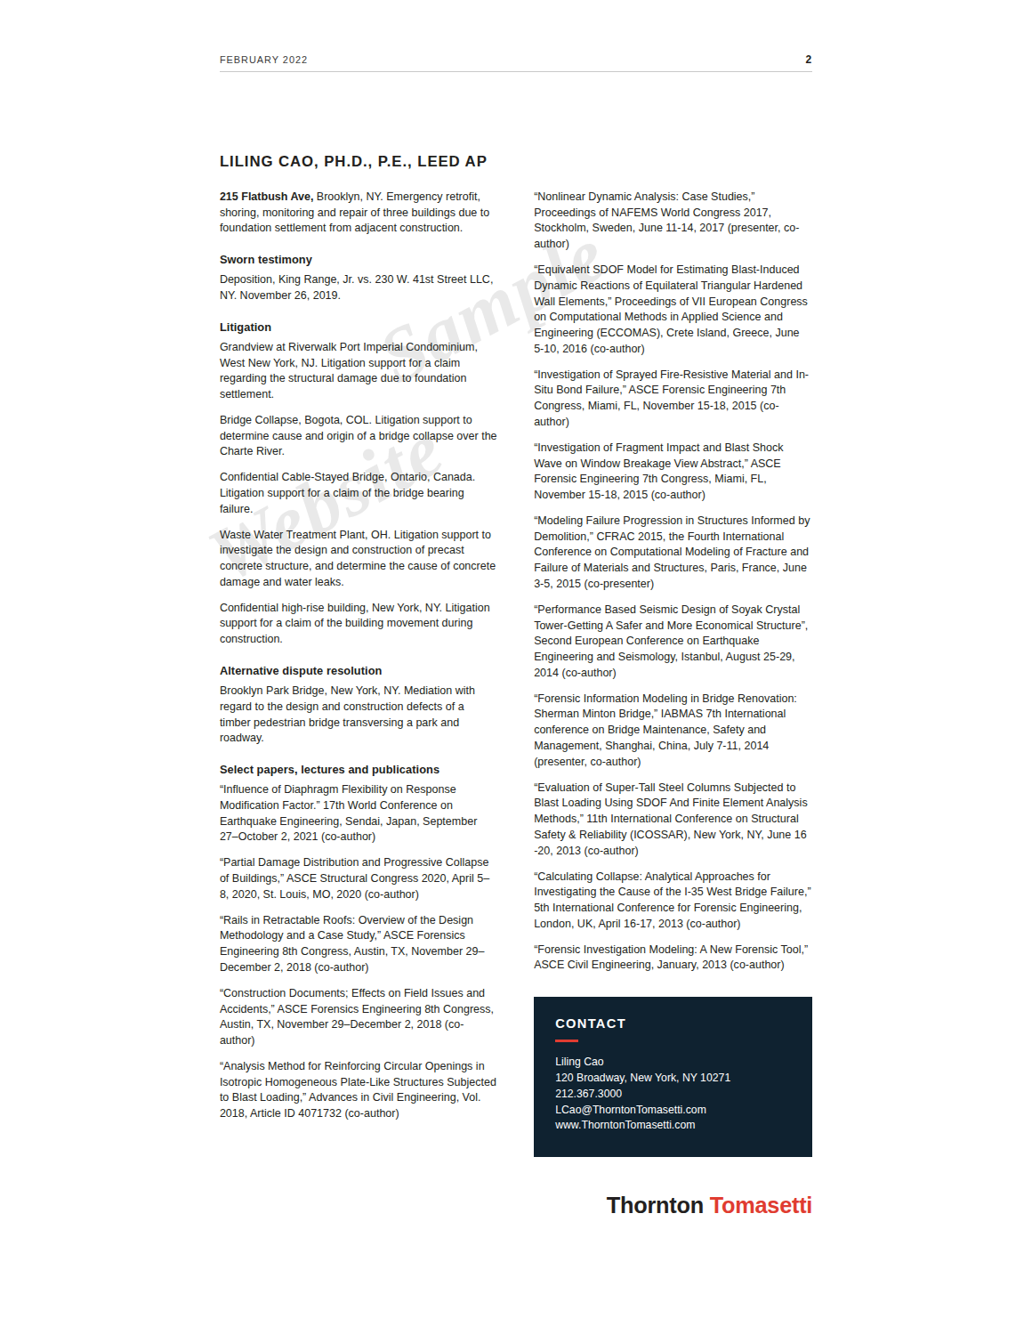Sample Website
February 2022
2
LILING CAO, PH.D., P.E., LEED AP
215 Flatbush Ave, Brooklyn, NY. Emergency retrofit, shoring, monitoring and repair of three buildings due to foundation settlement from adjacent construction.
Sworn testimony
Deposition, King Range, Jr. vs. 230 W. 41st Street LLC, NY. November 26, 2019.
Litigation
Grandview at Riverwalk Port Imperial Condominium, West New York, NJ. Litigation support for a claim regarding the structural damage due to foundation settlement.
Bridge Collapse, Bogota, COL. Litigation support to determine cause and origin of a bridge collapse over the Charte River.
Confidential Cable-Stayed Bridge, Ontario, Canada. Litigation support for a claim of the bridge bearing failure.
Waste Water Treatment Plant, OH. Litigation support to investigate the design and construction of precast concrete structure, and determine the cause of concrete damage and water leaks.
Confidential high-rise building, New York, NY. Litigation support for a claim of the building movement during construction.
Alternative dispute resolution
Brooklyn Park Bridge, New York, NY. Mediation with regard to the design and construction defects of a timber pedestrian bridge transversing a park and roadway.
Select papers, lectures and publications
“Influence of Diaphragm Flexibility on Response Modification Factor.” 17th World Conference on Earthquake Engineering, Sendai, Japan, September 27–October 2, 2021 (co-author)
“Partial Damage Distribution and Progressive Collapse of Buildings,” ASCE Structural Congress 2020, April 5–8, 2020, St. Louis, MO, 2020 (co-author)
“Rails in Retractable Roofs: Overview of the Design Methodology and a Case Study,” ASCE Forensics Engineering 8th Congress, Austin, TX, November 29–December 2, 2018 (co-author)
“Construction Documents; Effects on Field Issues and Accidents,” ASCE Forensics Engineering 8th Congress, Austin, TX, November 29–December 2, 2018 (co-author)
“Analysis Method for Reinforcing Circular Openings in Isotropic Homogeneous Plate-Like Structures Subjected to Blast Loading,” Advances in Civil Engineering, Vol. 2018, Article ID 4071732 (co-author)
“Nonlinear Dynamic Analysis: Case Studies,” Proceedings of NAFEMS World Congress 2017, Stockholm, Sweden, June 11-14, 2017 (presenter, co-author)
“Equivalent SDOF Model for Estimating Blast-Induced Dynamic Reactions of Equilateral Triangular Hardened Wall Elements,” Proceedings of VII European Congress on Computational Methods in Applied Science and Engineering (ECCOMAS), Crete Island, Greece, June 5-10, 2016 (co-author)
“Investigation of Sprayed Fire-Resistive Material and In-Situ Bond Failure,” ASCE Forensic Engineering 7th Congress, Miami, FL, November 15-18, 2015 (co-author)
“Investigation of Fragment Impact and Blast Shock Wave on Window Breakage View Abstract,” ASCE Forensic Engineering 7th Congress, Miami, FL, November 15-18, 2015 (co-author)
“Modeling Failure Progression in Structures Informed by Demolition,” CFRAC 2015, the Fourth International Conference on Computational Modeling of Fracture and Failure of Materials and Structures, Paris, France, June 3-5, 2015 (co-presenter)
“Performance Based Seismic Design of Soyak Crystal Tower-Getting A Safer and More Economical Structure”, Second European Conference on Earthquake Engineering and Seismology, Istanbul, August 25-29, 2014 (co-author)
“Forensic Information Modeling in Bridge Renovation: Sherman Minton Bridge,” IABMAS 7th International conference on Bridge Maintenance, Safety and Management, Shanghai, China, July 7-11, 2014 (presenter, co-author)
“Evaluation of Super-Tall Steel Columns Subjected to Blast Loading Using SDOF And Finite Element Analysis Methods,” 11th International Conference on Structural Safety & Reliability (ICOSSAR), New York, NY, June 16 -20, 2013 (co-author)
“Calculating Collapse: Analytical Approaches for Investigating the Cause of the I-35 West Bridge Failure,” 5th International Conference for Forensic Engineering, London, UK, April 16-17, 2013 (co-author)
“Forensic Investigation Modeling: A New Forensic Tool,” ASCE Civil Engineering, January, 2013 (co-author)
CONTACT
Liling Cao
120 Broadway, New York, NY 10271
212.367.3000
LCao@ThorntonTomasetti.com
www.ThorntonTomasetti.com
Thornton Tomasetti